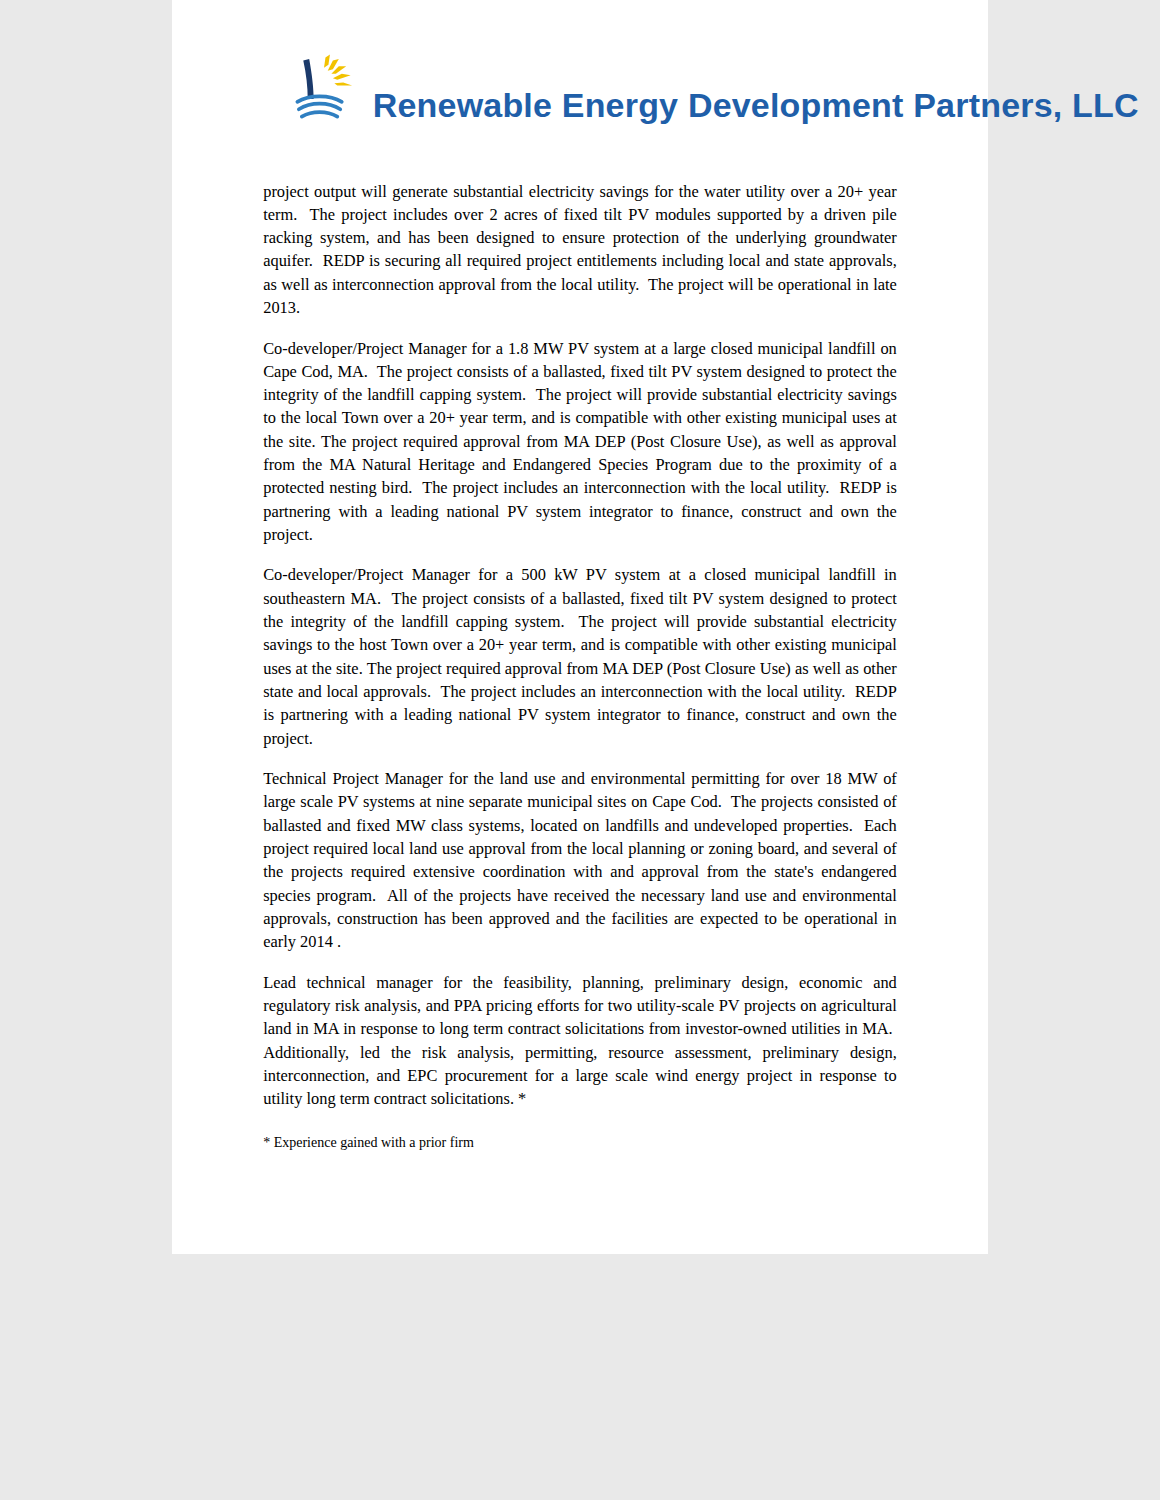Renewable Energy Development Partners, LLC
project output will generate substantial electricity savings for the water utility over a 20+ year term. The project includes over 2 acres of fixed tilt PV modules supported by a driven pile racking system, and has been designed to ensure protection of the underlying groundwater aquifer. REDP is securing all required project entitlements including local and state approvals, as well as interconnection approval from the local utility. The project will be operational in late 2013.
Co-developer/Project Manager for a 1.8 MW PV system at a large closed municipal landfill on Cape Cod, MA. The project consists of a ballasted, fixed tilt PV system designed to protect the integrity of the landfill capping system. The project will provide substantial electricity savings to the local Town over a 20+ year term, and is compatible with other existing municipal uses at the site. The project required approval from MA DEP (Post Closure Use), as well as approval from the MA Natural Heritage and Endangered Species Program due to the proximity of a protected nesting bird. The project includes an interconnection with the local utility. REDP is partnering with a leading national PV system integrator to finance, construct and own the project.
Co-developer/Project Manager for a 500 kW PV system at a closed municipal landfill in southeastern MA. The project consists of a ballasted, fixed tilt PV system designed to protect the integrity of the landfill capping system. The project will provide substantial electricity savings to the host Town over a 20+ year term, and is compatible with other existing municipal uses at the site. The project required approval from MA DEP (Post Closure Use) as well as other state and local approvals. The project includes an interconnection with the local utility. REDP is partnering with a leading national PV system integrator to finance, construct and own the project.
Technical Project Manager for the land use and environmental permitting for over 18 MW of large scale PV systems at nine separate municipal sites on Cape Cod. The projects consisted of ballasted and fixed MW class systems, located on landfills and undeveloped properties. Each project required local land use approval from the local planning or zoning board, and several of the projects required extensive coordination with and approval from the state's endangered species program. All of the projects have received the necessary land use and environmental approvals, construction has been approved and the facilities are expected to be operational in early 2014 .
Lead technical manager for the feasibility, planning, preliminary design, economic and regulatory risk analysis, and PPA pricing efforts for two utility-scale PV projects on agricultural land in MA in response to long term contract solicitations from investor-owned utilities in MA. Additionally, led the risk analysis, permitting, resource assessment, preliminary design, interconnection, and EPC procurement for a large scale wind energy project in response to utility long term contract solicitations. *
* Experience gained with a prior firm